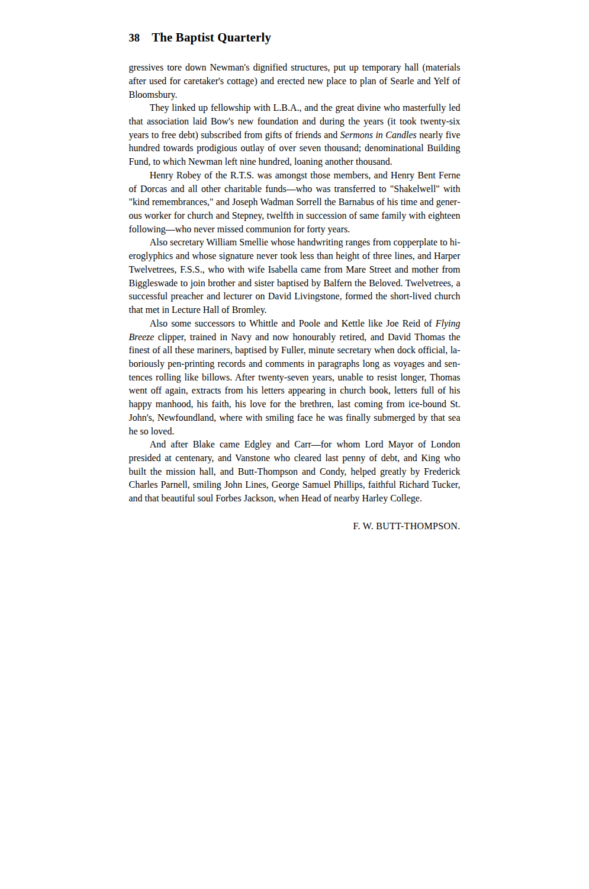38 The Baptist Quarterly
gressives tore down Newman's dignified structures, put up temporary hall (materials after used for caretaker's cottage) and erected new place to plan of Searle and Yelf of Bloomsbury.
They linked up fellowship with L.B.A., and the great divine who masterfully led that association laid Bow's new foundation and during the years (it took twenty-six years to free debt) subscribed from gifts of friends and Sermons in Candles nearly five hundred towards prodigious outlay of over seven thousand; denominational Building Fund, to which Newman left nine hundred, loaning another thousand.
Henry Robey of the R.T.S. was amongst those members, and Henry Bent Ferne of Dorcas and all other charitable funds—who was transferred to "Shakelwell" with "kind remembrances," and Joseph Wadman Sorrell the Barnabus of his time and generous worker for church and Stepney, twelfth in succession of same family with eighteen following—who never missed communion for forty years.
Also secretary William Smellie whose handwriting ranges from copperplate to hieroglyphics and whose signature never took less than height of three lines, and Harper Twelvetrees, F.S.S., who with wife Isabella came from Mare Street and mother from Biggleswade to join brother and sister baptised by Balfern the Beloved. Twelvetrees, a successful preacher and lecturer on David Livingstone, formed the short-lived church that met in Lecture Hall of Bromley.
Also some successors to Whittle and Poole and Kettle like Joe Reid of Flying Breeze clipper, trained in Navy and now honourably retired, and David Thomas the finest of all these mariners, baptised by Fuller, minute secretary when dock official, laboriously pen-printing records and comments in paragraphs long as voyages and sentences rolling like billows. After twenty-seven years, unable to resist longer, Thomas went off again, extracts from his letters appearing in church book, letters full of his happy manhood, his faith, his love for the brethren, last coming from ice-bound St. John's, Newfoundland, where with smiling face he was finally submerged by that sea he so loved.
And after Blake came Edgley and Carr—for whom Lord Mayor of London presided at centenary, and Vanstone who cleared last penny of debt, and King who built the mission hall, and Butt-Thompson and Condy, helped greatly by Frederick Charles Parnell, smiling John Lines, George Samuel Phillips, faithful Richard Tucker, and that beautiful soul Forbes Jackson, when Head of nearby Harley College.
F. W. BUTT-THOMPSON.